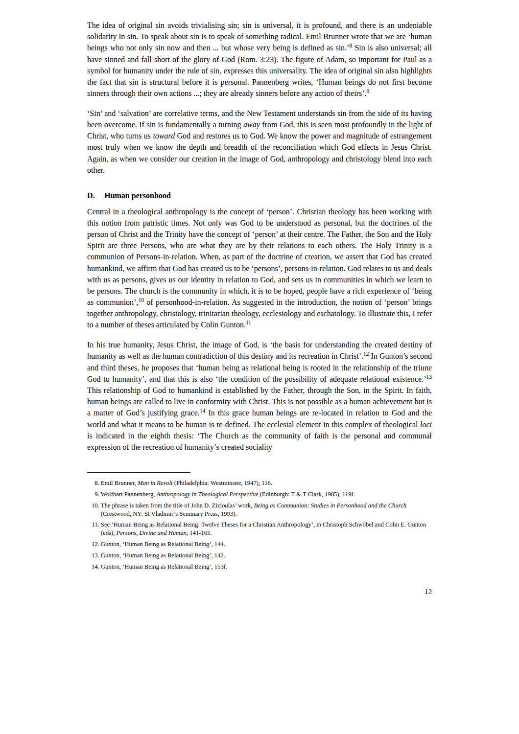The idea of original sin avoids trivialising sin; sin is universal, it is profound, and there is an undeniable solidarity in sin. To speak about sin is to speak of something radical. Emil Brunner wrote that we are ‘human beings who not only sin now and then ... but whose very being is defined as sin.’8 Sin is also universal; all have sinned and fall short of the glory of God (Rom. 3:23). The figure of Adam, so important for Paul as a symbol for humanity under the rule of sin, expresses this universality. The idea of original sin also highlights the fact that sin is structural before it is personal. Pannenberg writes, ‘Human beings do not first become sinners through their own actions ...; they are already sinners before any action of theirs’.9
‘Sin’ and ‘salvation’ are correlative terms, and the New Testament understands sin from the side of its having been overcome. If sin is fundamentally a turning away from God, this is seen most profoundly in the light of Christ, who turns us toward God and restores us to God. We know the power and magnitude of estrangement most truly when we know the depth and breadth of the reconciliation which God effects in Jesus Christ. Again, as when we consider our creation in the image of God, anthropology and christology blend into each other.
D. Human personhood
Central in a theological anthropology is the concept of ‘person’. Christian theology has been working with this notion from patristic times. Not only was God to be understood as personal, but the doctrines of the person of Christ and the Trinity have the concept of ‘person’ at their centre. The Father, the Son and the Holy Spirit are three Persons, who are what they are by their relations to each others. The Holy Trinity is a communion of Persons-in-relation. When, as part of the doctrine of creation, we assert that God has created humankind, we affirm that God has created us to be ‘persons’, persons-in-relation. God relates to us and deals with us as persons, gives us our identity in relation to God, and sets us in communities in which we learn to be persons. The church is the community in which, it is to be hoped, people have a rich experience of ‘being as communion’,10 of personhood-in-relation. As suggested in the introduction, the notion of ‘person’ brings together anthropology, christology, trinitarian theology, ecclesiology and eschatology. To illustrate this, I refer to a number of theses articulated by Colin Gunton.11
In his true humanity, Jesus Christ, the image of God, is ‘the basis for understanding the created destiny of humanity as well as the human contradiction of this destiny and its recreation in Christ’.12 In Gunton’s second and third theses, he proposes that ‘human being as relational being is rooted in the relationship of the triune God to humanity’, and that this is also ‘the condition of the possibility of adequate relational existence.’13 This relationship of God to humankind is established by the Father, through the Son, in the Spirit. In faith, human beings are called to live in conformity with Christ. This is not possible as a human achievement but is a matter of God’s justifying grace.14 In this grace human beings are re-located in relation to God and the world and what it means to be human is re-defined. The ecclesial element in this complex of theological loci is indicated in the eighth thesis: ‘The Church as the community of faith is the personal and communal expression of the recreation of humanity’s created sociality
Emil Brunner, Man in Revolt (Philadelphia: Westminster, 1947), 116.
Wolfhart Pannenberg, Anthropology in Theological Perspective (Edinburgh: T & T Clark, 1985), 119f.
The phrase is taken from the title of John D. Zizioulas’ work, Being as Communion: Studies in Personhood and the Church (Crestwood, NY: St Vladimir’s Seminary Press, 1993).
See ‘Human Being as Relational Being: Twelve Theses for a Christian Anthropology’, in Christoph Schwöbel and Colin E. Gunton (eds), Persons, Divine and Human, 141-165.
Gunton, ‘Human Being as Relational Being’, 144.
Gunton, ‘Human Being as Relational Being’, 142.
Gunton, ‘Human Being as Relational Being’, 153f.
12